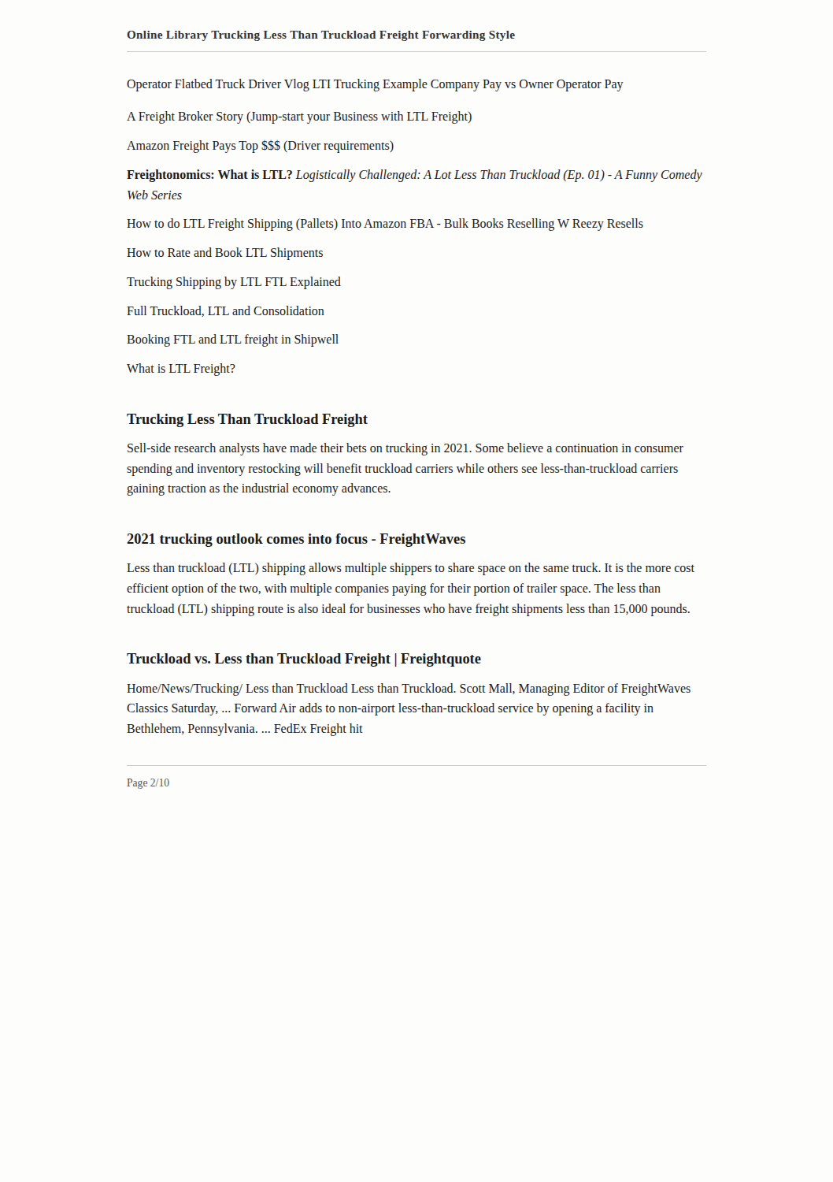Online Library Trucking Less Than Truckload Freight Forwarding Style
Operator Flatbed Truck Driver Vlog LTI Trucking Example Company Pay vs Owner Operator Pay
A Freight Broker Story (Jump-start your Business with LTL Freight)
Amazon Freight Pays Top $$$ (Driver requirements)
Freightonomics: What is LTL? Logistically Challenged: A Lot Less Than Truckload (Ep. 01) - A Funny Comedy Web Series
How to do LTL Freight Shipping (Pallets) Into Amazon FBA - Bulk Books Reselling W Reezy Resells
How to Rate and Book LTL Shipments
Trucking Shipping by LTL FTL Explained
Full Truckload, LTL and Consolidation
Booking FTL and LTL freight in Shipwell
What is LTL Freight?
Trucking Less Than Truckload Freight
Sell-side research analysts have made their bets on trucking in 2021. Some believe a continuation in consumer spending and inventory restocking will benefit truckload carriers while others see less-than-truckload carriers gaining traction as the industrial economy advances.
2021 trucking outlook comes into focus - FreightWaves
Less than truckload (LTL) shipping allows multiple shippers to share space on the same truck. It is the more cost efficient option of the two, with multiple companies paying for their portion of trailer space. The less than truckload (LTL) shipping route is also ideal for businesses who have freight shipments less than 15,000 pounds.
Truckload vs. Less than Truckload Freight | Freightquote
Home/News/Trucking/ Less than Truckload Less than Truckload. Scott Mall, Managing Editor of FreightWaves Classics Saturday, ... Forward Air adds to non-airport less-than-truckload service by opening a facility in Bethlehem, Pennsylvania. ... FedEx Freight hit
Page 2/10